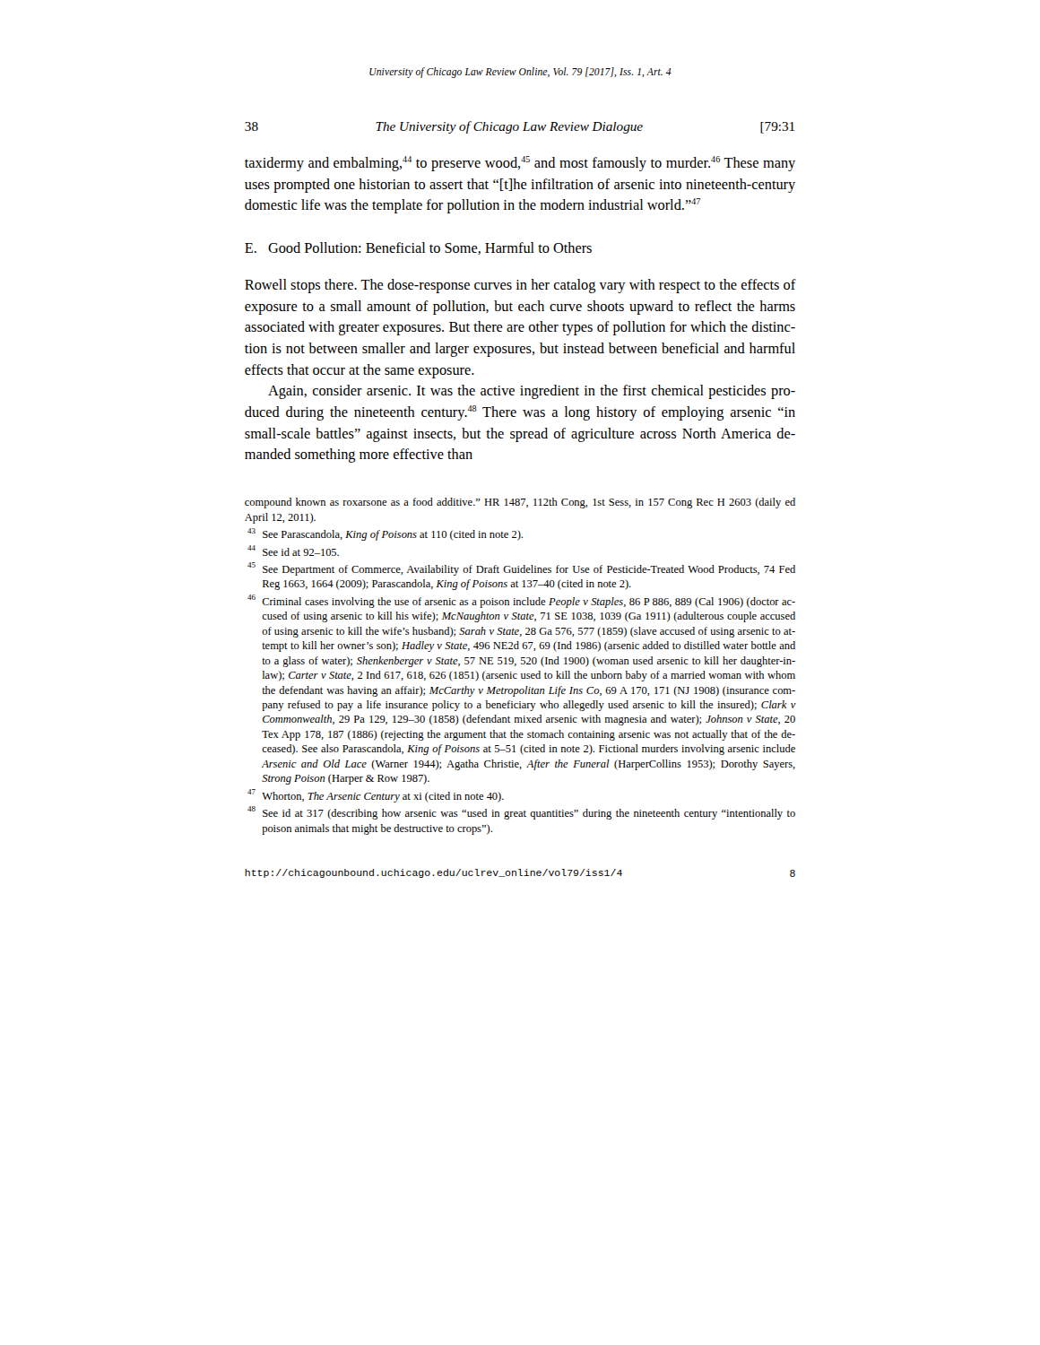University of Chicago Law Review Online, Vol. 79 [2017], Iss. 1, Art. 4
38 The University of Chicago Law Review Dialogue [79:31
taxidermy and embalming,44 to preserve wood,45 and most famously to murder.46 These many uses prompted one historian to assert that “[t]he infiltration of arsenic into nineteenth-century domestic life was the template for pollution in the modern industrial world.”47
E. Good Pollution: Beneficial to Some, Harmful to Others
Rowell stops there. The dose-response curves in her catalog vary with respect to the effects of exposure to a small amount of pollution, but each curve shoots upward to reflect the harms associated with greater exposures. But there are other types of pollution for which the distinction is not between smaller and larger exposures, but instead between beneficial and harmful effects that occur at the same exposure.
Again, consider arsenic. It was the active ingredient in the first chemical pesticides produced during the nineteenth century.48 There was a long history of employing arsenic “in small-scale battles” against insects, but the spread of agriculture across North America demanded something more effective than
compound known as roxarsone as a food additive.” HR 1487, 112th Cong, 1st Sess, in 157 Cong Rec H 2603 (daily ed April 12, 2011).
43 See Parascandola, King of Poisons at 110 (cited in note 2).
44 See id at 92–105.
45 See Department of Commerce, Availability of Draft Guidelines for Use of Pesticide-Treated Wood Products, 74 Fed Reg 1663, 1664 (2009); Parascandola, King of Poisons at 137–40 (cited in note 2).
46 Criminal cases involving the use of arsenic as a poison include People v Staples, 86 P 886, 889 (Cal 1906) (doctor accused of using arsenic to kill his wife); McNaughton v State, 71 SE 1038, 1039 (Ga 1911) (adulterous couple accused of using arsenic to kill the wife’s husband); Sarah v State, 28 Ga 576, 577 (1859) (slave accused of using arsenic to attempt to kill her owner’s son); Hadley v State, 496 NE2d 67, 69 (Ind 1986) (arsenic added to distilled water bottle and to a glass of water); Shenkenberger v State, 57 NE 519, 520 (Ind 1900) (woman used arsenic to kill her daughter-in-law); Carter v State, 2 Ind 617, 618, 626 (1851) (arsenic used to kill the unborn baby of a married woman with whom the defendant was having an affair); McCarthy v Metropolitan Life Ins Co, 69 A 170, 171 (NJ 1908) (insurance company refused to pay a life insurance policy to a beneficiary who allegedly used arsenic to kill the insured); Clark v Commonwealth, 29 Pa 129, 129–30 (1858) (defendant mixed arsenic with magnesia and water); Johnson v State, 20 Tex App 178, 187 (1886) (rejecting the argument that the stomach containing arsenic was not actually that of the deceased). See also Parascandola, King of Poisons at 5–51 (cited in note 2). Fictional murders involving arsenic include Arsenic and Old Lace (Warner 1944); Agatha Christie, After the Funeral (HarperCollins 1953); Dorothy Sayers, Strong Poison (Harper & Row 1987).
47 Whorton, The Arsenic Century at xi (cited in note 40).
48 See id at 317 (describing how arsenic was “used in great quantities” during the nineteenth century “intentionally to poison animals that might be destructive to crops”).
http://chicagounbound.uchicago.edu/uclrev_online/vol79/iss1/4 8